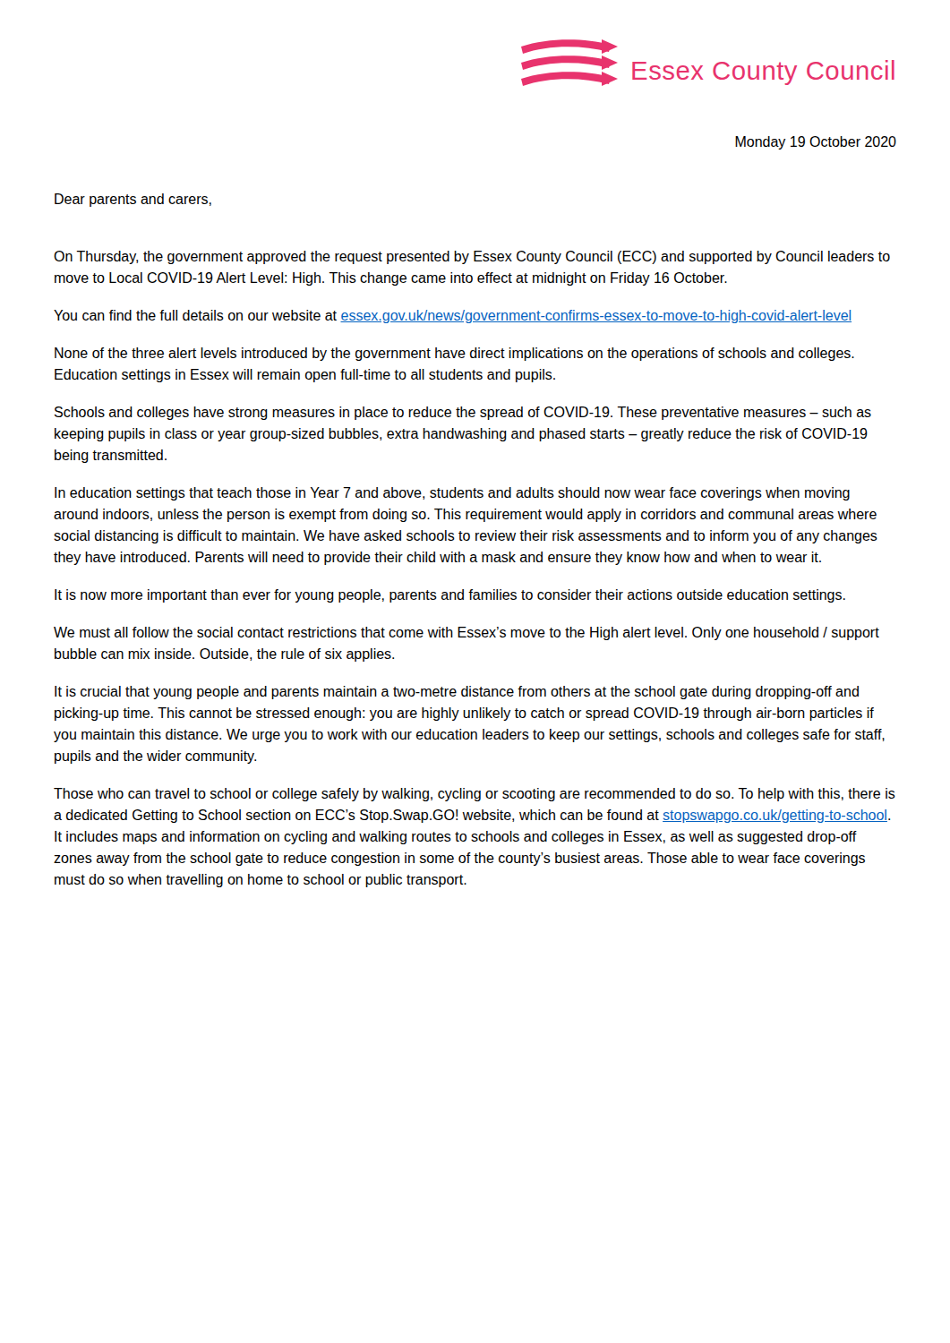Essex County Council
Monday 19 October 2020
Dear parents and carers,
On Thursday, the government approved the request presented by Essex County Council (ECC) and supported by Council leaders to move to Local COVID-19 Alert Level: High. This change came into effect at midnight on Friday 16 October.
You can find the full details on our website at essex.gov.uk/news/government-confirms-essex-to-move-to-high-covid-alert-level
None of the three alert levels introduced by the government have direct implications on the operations of schools and colleges. Education settings in Essex will remain open full-time to all students and pupils.
Schools and colleges have strong measures in place to reduce the spread of COVID-19. These preventative measures – such as keeping pupils in class or year group-sized bubbles, extra handwashing and phased starts – greatly reduce the risk of COVID-19 being transmitted.
In education settings that teach those in Year 7 and above, students and adults should now wear face coverings when moving around indoors, unless the person is exempt from doing so. This requirement would apply in corridors and communal areas where social distancing is difficult to maintain. We have asked schools to review their risk assessments and to inform you of any changes they have introduced. Parents will need to provide their child with a mask and ensure they know how and when to wear it.
It is now more important than ever for young people, parents and families to consider their actions outside education settings.
We must all follow the social contact restrictions that come with Essex’s move to the High alert level. Only one household / support bubble can mix inside. Outside, the rule of six applies.
It is crucial that young people and parents maintain a two-metre distance from others at the school gate during dropping-off and picking-up time. This cannot be stressed enough: you are highly unlikely to catch or spread COVID-19 through air-born particles if you maintain this distance. We urge you to work with our education leaders to keep our settings, schools and colleges safe for staff, pupils and the wider community.
Those who can travel to school or college safely by walking, cycling or scooting are recommended to do so. To help with this, there is a dedicated Getting to School section on ECC’s Stop.Swap.GO! website, which can be found at stopswapgo.co.uk/getting-to-school. It includes maps and information on cycling and walking routes to schools and colleges in Essex, as well as suggested drop-off zones away from the school gate to reduce congestion in some of the county’s busiest areas. Those able to wear face coverings must do so when travelling on home to school or public transport.